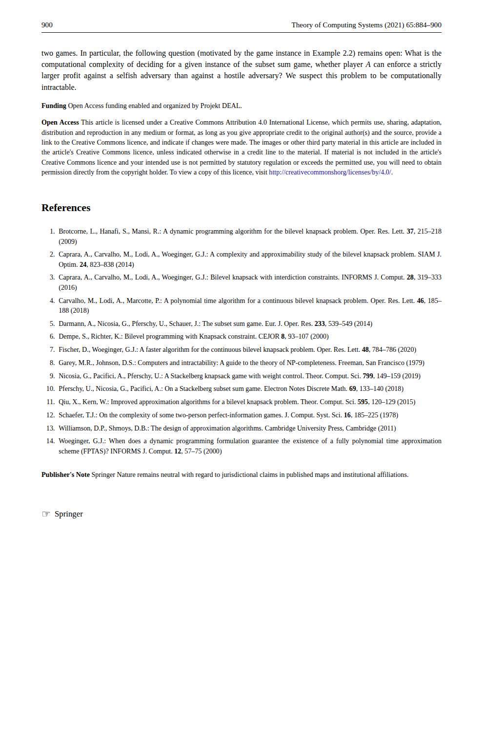900 Theory of Computing Systems (2021) 65:884–900
two games. In particular, the following question (motivated by the game instance in Example 2.2) remains open: What is the computational complexity of deciding for a given instance of the subset sum game, whether player A can enforce a strictly larger profit against a selfish adversary than against a hostile adversary? We suspect this problem to be computationally intractable.
Funding Open Access funding enabled and organized by Projekt DEAL.
Open Access This article is licensed under a Creative Commons Attribution 4.0 International License, which permits use, sharing, adaptation, distribution and reproduction in any medium or format, as long as you give appropriate credit to the original author(s) and the source, provide a link to the Creative Commons licence, and indicate if changes were made. The images or other third party material in this article are included in the article's Creative Commons licence, unless indicated otherwise in a credit line to the material. If material is not included in the article's Creative Commons licence and your intended use is not permitted by statutory regulation or exceeds the permitted use, you will need to obtain permission directly from the copyright holder. To view a copy of this licence, visit http://creativecommonshorg/licenses/by/4.0/.
References
Brotcorne, L., Hanafi, S., Mansi, R.: A dynamic programming algorithm for the bilevel knapsack problem. Oper. Res. Lett. 37, 215–218 (2009)
Caprara, A., Carvalho, M., Lodi, A., Woeginger, G.J.: A complexity and approximability study of the bilevel knapsack problem. SIAM J. Optim. 24, 823–838 (2014)
Caprara, A., Carvalho, M., Lodi, A., Woeginger, G.J.: Bilevel knapsack with interdiction constraints. INFORMS J. Comput. 28, 319–333 (2016)
Carvalho, M., Lodi, A., Marcotte, P.: A polynomial time algorithm for a continuous bilevel knapsack problem. Oper. Res. Lett. 46, 185–188 (2018)
Darmann, A., Nicosia, G., Pferschy, U., Schauer, J.: The subset sum game. Eur. J. Oper. Res. 233, 539–549 (2014)
Dempe, S., Richter, K.: Bilevel programming with Knapsack constraint. CEJOR 8, 93–107 (2000)
Fischer, D., Woeginger, G.J.: A faster algorithm for the continuous bilevel knapsack problem. Oper. Res. Lett. 48, 784–786 (2020)
Garey, M.R., Johnson, D.S.: Computers and intractability: A guide to the theory of NP-completeness. Freeman, San Francisco (1979)
Nicosia, G., Pacifici, A., Pferschy, U.: A Stackelberg knapsack game with weight control. Theor. Comput. Sci. 799, 149–159 (2019)
Pferschy, U., Nicosia, G., Pacifici, A.: On a Stackelberg subset sum game. Electron Notes Discrete Math. 69, 133–140 (2018)
Qiu, X., Kern, W.: Improved approximation algorithms for a bilevel knapsack problem. Theor. Comput. Sci. 595, 120–129 (2015)
Schaefer, T.J.: On the complexity of some two-person perfect-information games. J. Comput. Syst. Sci. 16, 185–225 (1978)
Williamson, D.P., Shmoys, D.B.: The design of approximation algorithms. Cambridge University Press, Cambridge (2011)
Woeginger, G.J.: When does a dynamic programming formulation guarantee the existence of a fully polynomial time approximation scheme (FPTAS)? INFORMS J. Comput. 12, 57–75 (2000)
Publisher's Note Springer Nature remains neutral with regard to jurisdictional claims in published maps and institutional affiliations.
☞ Springer